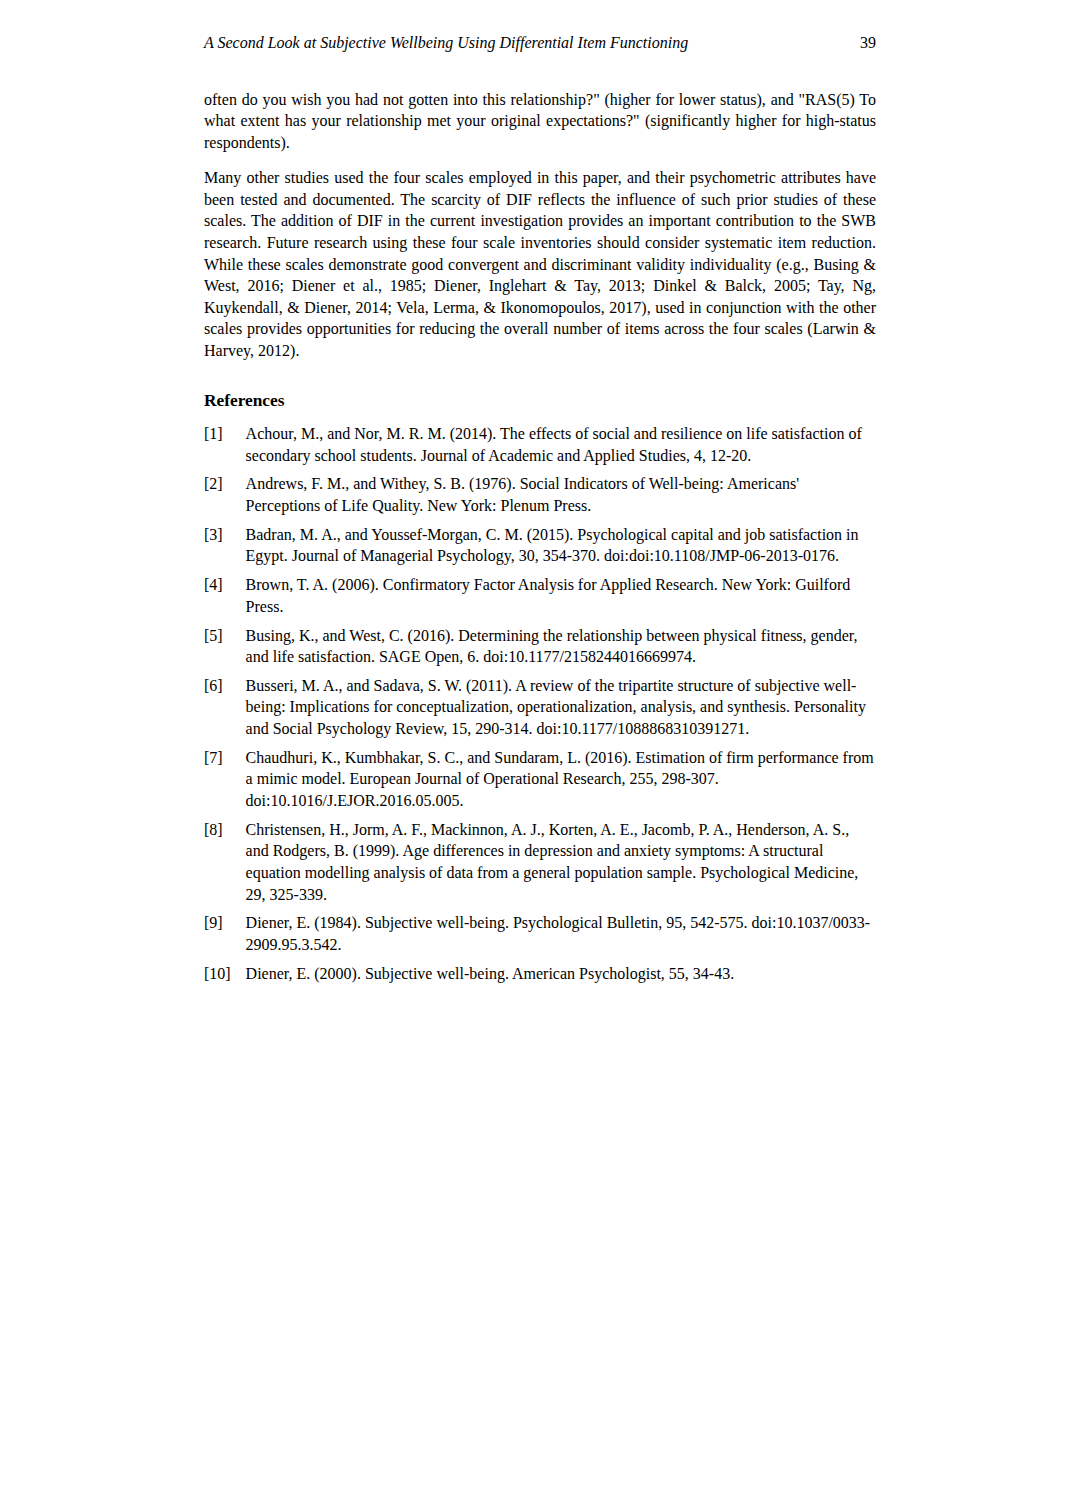A Second Look at Subjective Wellbeing Using Differential Item Functioning 39
often do you wish you had not gotten into this relationship?" (higher for lower status), and "RAS(5) To what extent has your relationship met your original expectations?" (significantly higher for high-status respondents).
Many other studies used the four scales employed in this paper, and their psychometric attributes have been tested and documented. The scarcity of DIF reflects the influence of such prior studies of these scales. The addition of DIF in the current investigation provides an important contribution to the SWB research. Future research using these four scale inventories should consider systematic item reduction. While these scales demonstrate good convergent and discriminant validity individuality (e.g., Busing & West, 2016; Diener et al., 1985; Diener, Inglehart & Tay, 2013; Dinkel & Balck, 2005; Tay, Ng, Kuykendall, & Diener, 2014; Vela, Lerma, & Ikonomopoulos, 2017), used in conjunction with the other scales provides opportunities for reducing the overall number of items across the four scales (Larwin & Harvey, 2012).
References
Achour, M., and Nor, M. R. M. (2014). The effects of social and resilience on life satisfaction of secondary school students. Journal of Academic and Applied Studies, 4, 12-20.
Andrews, F. M., and Withey, S. B. (1976). Social Indicators of Well-being: Americans' Perceptions of Life Quality. New York: Plenum Press.
Badran, M. A., and Youssef-Morgan, C. M. (2015). Psychological capital and job satisfaction in Egypt. Journal of Managerial Psychology, 30, 354-370. doi:doi:10.1108/JMP-06-2013-0176.
Brown, T. A. (2006). Confirmatory Factor Analysis for Applied Research. New York: Guilford Press.
Busing, K., and West, C. (2016). Determining the relationship between physical fitness, gender, and life satisfaction. SAGE Open, 6. doi:10.1177/2158244016669974.
Busseri, M. A., and Sadava, S. W. (2011). A review of the tripartite structure of subjective well-being: Implications for conceptualization, operationalization, analysis, and synthesis. Personality and Social Psychology Review, 15, 290-314. doi:10.1177/1088868310391271.
Chaudhuri, K., Kumbhakar, S. C., and Sundaram, L. (2016). Estimation of firm performance from a mimic model. European Journal of Operational Research, 255, 298-307. doi:10.1016/J.EJOR.2016.05.005.
Christensen, H., Jorm, A. F., Mackinnon, A. J., Korten, A. E., Jacomb, P. A., Henderson, A. S., and Rodgers, B. (1999). Age differences in depression and anxiety symptoms: A structural equation modelling analysis of data from a general population sample. Psychological Medicine, 29, 325-339.
Diener, E. (1984). Subjective well-being. Psychological Bulletin, 95, 542-575. doi:10.1037/0033-2909.95.3.542.
Diener, E. (2000). Subjective well-being. American Psychologist, 55, 34-43.